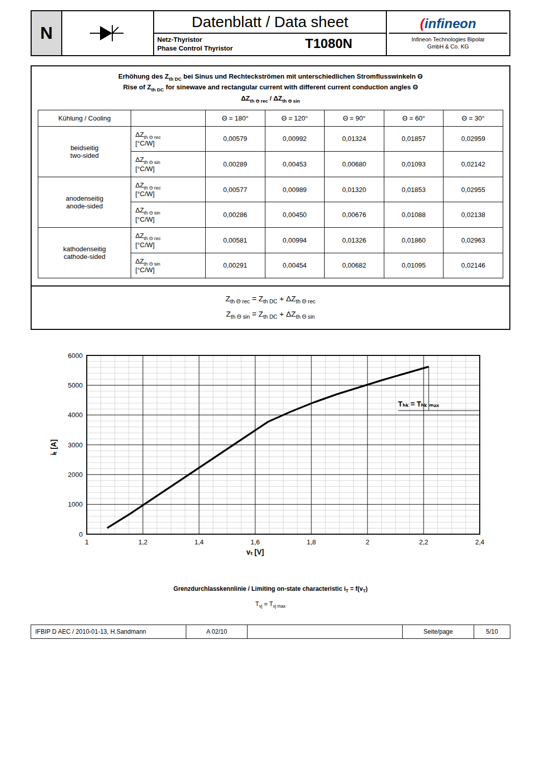N
Datenblatt / Data sheet
Netz-Thyristor
Phase Control Thyristor
T1080N
(infineon
Infineon Technologies Bipolar
GmbH & Co. KG
Erhöhung des Zth DC bei Sinus und Rechteckströmen mit unterschiedlichen Stromflusswinkeln Θ
Rise of Zth DC for sinewave and rectangular current with different current conduction angles Θ
ΔZth Θ rec / ΔZth Θ sin
| Kühlung / Cooling | | Θ = 180° | Θ = 120° | Θ = 90° | Θ = 60° | Θ = 30° |
| --- | --- | --- | --- | --- | --- | --- |
| beidseitig two-sided | ΔZ th Θ rec [°C/W] | 0,00579 | 0,00992 | 0,01324 | 0,01857 | 0,02959 |
| ΔZ th Θ sin [°C/W] | 0,00289 | 0,00453 | 0,00680 | 0,01093 | 0,02142 |
| anodenseitig anode-sided | ΔZ th Θ rec [°C/W] | 0,00577 | 0,00989 | 0,01320 | 0,01853 | 0,02955 |
| ΔZ th Θ sin [°C/W] | 0,00286 | 0,00450 | 0,00676 | 0,01088 | 0,02138 |
| kathodenseitig cathode-sided | ΔZ th Θ rec [°C/W] | 0,00581 | 0,00994 | 0,01326 | 0,01860 | 0,02963 |
| ΔZ th Θ sin [°C/W] | 0,00291 | 0,00454 | 0,00682 | 0,01095 | 0,02146 |
Zth Θ rec = Zth DC + ΔZth Θ rec
Zth Θ sin = Zth DC + ΔZth Θ sin
0 1000 2000 3000 4000 5000 6000 1 1,2 1,4 1,6 1,8 2 2,2 2,4 iₜ [A] vₜ [V] Tₕₖ = Tₕₖ ₘₐₓ
Grenzdurchlasskennlinie / Limiting on-state characteristic iT = f(vT)
Tvj = Tvj max
IFBIP D AEC / 2010-01-13, H.Sandmann
A 02/10
Seite/page
5/10